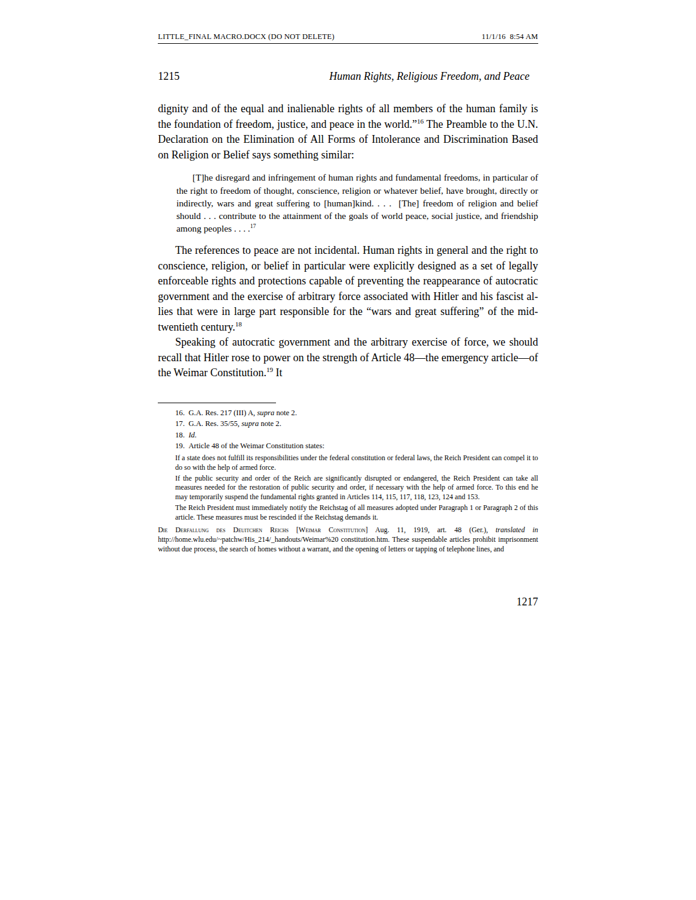Little_Final Macro.docx (Do Not Delete) 11/1/16 8:54 AM
1215 Human Rights, Religious Freedom, and Peace
dignity and of the equal and inalienable rights of all members of the human family is the foundation of freedom, justice, and peace in the world.”16 The Preamble to the U.N. Declaration on the Elimination of All Forms of Intolerance and Discrimination Based on Religion or Belief says something similar:
[T]he disregard and infringement of human rights and fundamental freedoms, in particular of the right to freedom of thought, conscience, religion or whatever belief, have brought, directly or indirectly, wars and great suffering to [human]kind. . . . [The] freedom of religion and belief should . . . contribute to the attainment of the goals of world peace, social justice, and friendship among peoples . . . .17
The references to peace are not incidental. Human rights in general and the right to conscience, religion, or belief in particular were explicitly designed as a set of legally enforceable rights and protections capable of preventing the reappearance of autocratic government and the exercise of arbitrary force associated with Hitler and his fascist allies that were in large part responsible for the “wars and great suffering” of the mid-twentieth century.18
Speaking of autocratic government and the arbitrary exercise of force, we should recall that Hitler rose to power on the strength of Article 48—the emergency article—of the Weimar Constitution.19 It
16. G.A. Res. 217 (III) A, supra note 2.
17. G.A. Res. 35/55, supra note 2.
18. Id.
19. Article 48 of the Weimar Constitution states:
If a state does not fulfill its responsibilities under the federal constitution or federal laws, the Reich President can compel it to do so with the help of armed force.
If the public security and order of the Reich are significantly disrupted or endangered, the Reich President can take all measures needed for the restoration of public security and order, if necessary with the help of armed force. To this end he may temporarily suspend the fundamental rights granted in Articles 114, 115, 117, 118, 123, 124 and 153.
The Reich President must immediately notify the Reichstag of all measures adopted under Paragraph 1 or Paragraph 2 of this article. These measures must be rescinded if the Reichstag demands it.
Die Derfallung des Deuitchen Reichs [Weimar Constitution] Aug. 11, 1919, art. 48 (Ger.), translated in http://home.wlu.edu/~patchw/His_214/_handouts/Weimar%20 constitution.htm. These suspendable articles prohibit imprisonment without due process, the search of homes without a warrant, and the opening of letters or tapping of telephone lines, and
1217